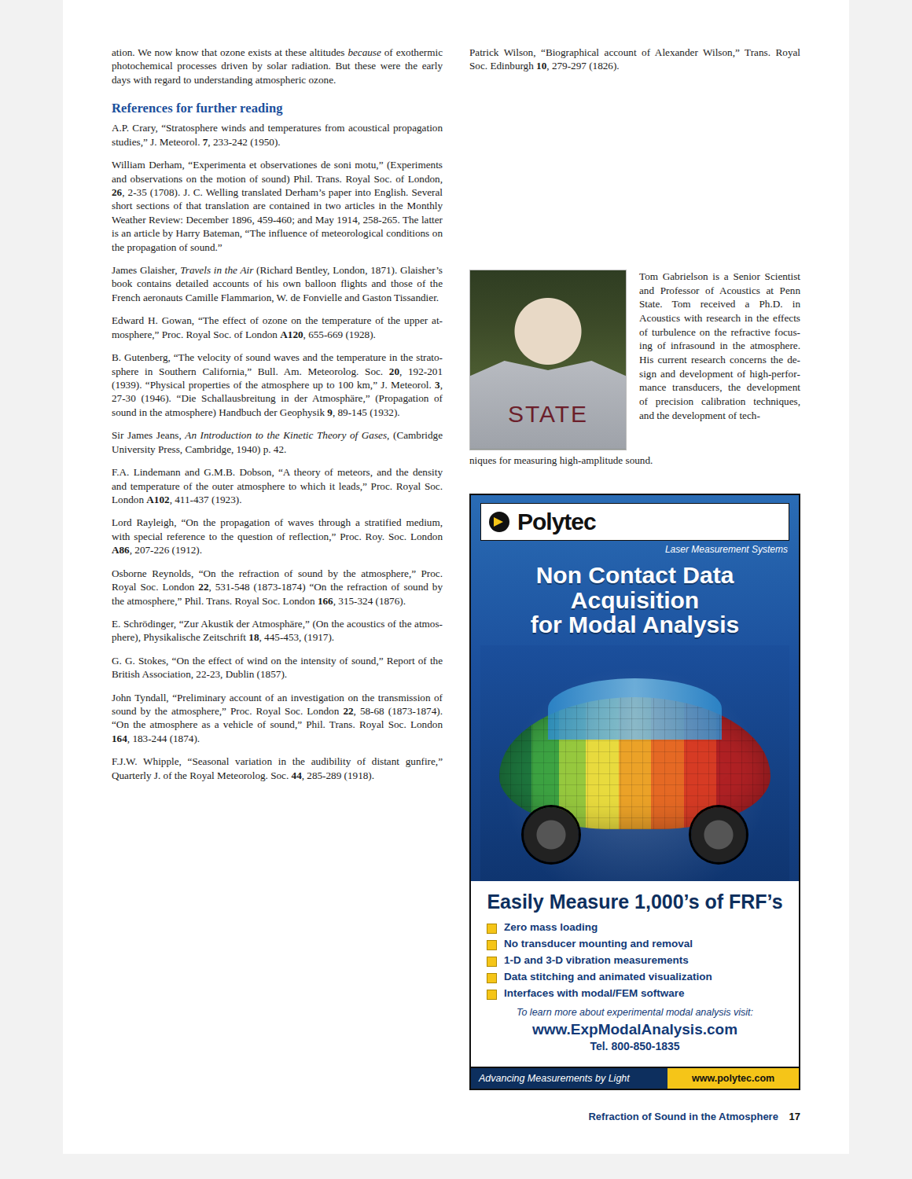ation. We now know that ozone exists at these altitudes because of exothermic photochemical processes driven by solar radiation. But these were the early days with regard to understanding atmospheric ozone.
References for further reading
A.P. Crary, “Stratosphere winds and temperatures from acoustical propagation studies,” J. Meteorol. 7, 233-242 (1950).
William Derham, “Experimenta et observationes de soni motu,” (Experiments and observations on the motion of sound) Phil. Trans. Royal Soc. of London, 26, 2-35 (1708). J. C. Welling translated Derham’s paper into English. Several short sections of that translation are contained in two articles in the Monthly Weather Review: December 1896, 459-460; and May 1914, 258-265. The latter is an article by Harry Bateman, “The influence of meteorological conditions on the propagation of sound.”
James Glaisher, Travels in the Air (Richard Bentley, London, 1871). Glaisher’s book contains detailed accounts of his own balloon flights and those of the French aeronauts Camille Flammarion, W. de Fonvielle and Gaston Tissandier.
Edward H. Gowan, “The effect of ozone on the temperature of the upper atmosphere,” Proc. Royal Soc. of London A120, 655-669 (1928).
B. Gutenberg, “The velocity of sound waves and the temperature in the stratosphere in Southern California,” Bull. Am. Meteorolog. Soc. 20, 192-201 (1939). “Physical properties of the atmosphere up to 100 km,” J. Meteorol. 3, 27-30 (1946). “Die Schallausbreitung in der Atmosphäre,” (Propagation of sound in the atmosphere) Handbuch der Geophysik 9, 89-145 (1932).
Sir James Jeans, An Introduction to the Kinetic Theory of Gases, (Cambridge University Press, Cambridge, 1940) p. 42.
F.A. Lindemann and G.M.B. Dobson, “A theory of meteors, and the density and temperature of the outer atmosphere to which it leads,” Proc. Royal Soc. London A102, 411-437 (1923).
Lord Rayleigh, “On the propagation of waves through a stratified medium, with special reference to the question of reflection,” Proc. Roy. Soc. London A86, 207-226 (1912).
Osborne Reynolds, “On the refraction of sound by the atmosphere,” Proc. Royal Soc. London 22, 531-548 (1873-1874) “On the refraction of sound by the atmosphere,” Phil. Trans. Royal Soc. London 166, 315-324 (1876).
E. Schrödinger, “Zur Akustik der Atmosphäre,” (On the acoustics of the atmosphere), Physikalische Zeitschrift 18, 445-453, (1917).
G. G. Stokes, “On the effect of wind on the intensity of sound,” Report of the British Association, 22-23, Dublin (1857).
John Tyndall, “Preliminary account of an investigation on the transmission of sound by the atmosphere,” Proc. Royal Soc. London 22, 58-68 (1873-1874). “On the atmosphere as a vehicle of sound,” Phil. Trans. Royal Soc. London 164, 183-244 (1874).
F.J.W. Whipple, “Seasonal variation in the audibility of distant gunfire,” Quarterly J. of the Royal Meteorolog. Soc. 44, 285-289 (1918).
Patrick Wilson, “Biographical account of Alexander Wilson,” Trans. Royal Soc. Edinburgh 10, 279-297 (1826).
Tom Gabrielson is a Senior Scientist and Professor of Acoustics at Penn State. Tom received a Ph.D. in Acoustics with research in the effects of turbulence on the refractive focusing of infrasound in the atmosphere. His current research concerns the design and development of high-performance transducers, the development of precision calibration techniques, and the development of tech-
niques for measuring high-amplitude sound.
Polytec
Laser Measurement Systems
Non Contact Data Acquisition
for Modal Analysis
Easily Measure 1,000’s of FRF’s
Zero mass loading
No transducer mounting and removal
1-D and 3-D vibration measurements
Data stitching and animated visualization
Interfaces with modal/FEM software
To learn more about experimental modal analysis visit:
www.ExpModalAnalysis.com
Tel. 800-850-1835
Advancing Measurements by Light
www.polytec.com
Refraction of Sound in the Atmosphere 17